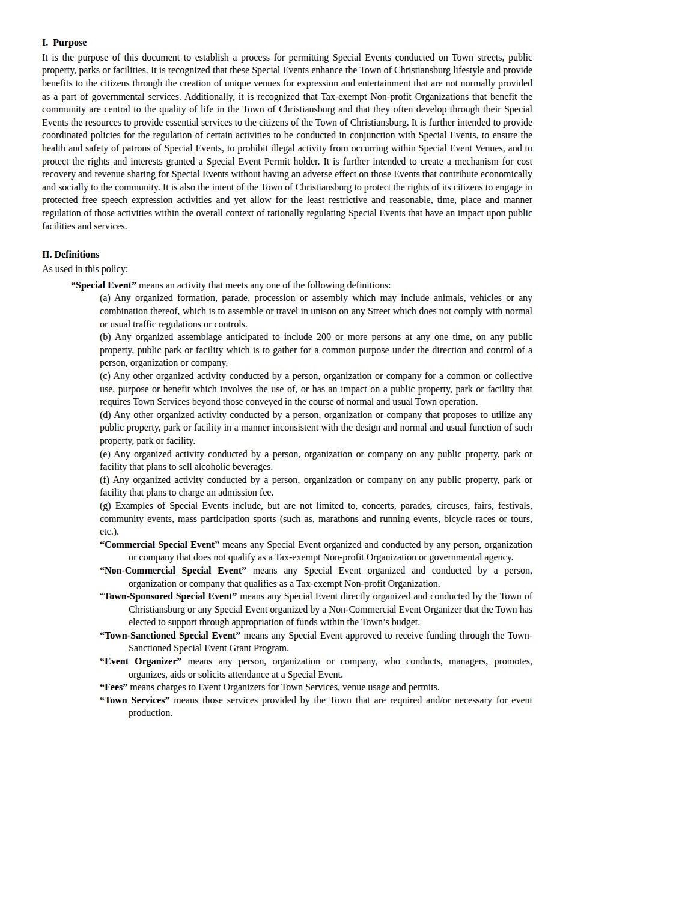I. Purpose
It is the purpose of this document to establish a process for permitting Special Events conducted on Town streets, public property, parks or facilities. It is recognized that these Special Events enhance the Town of Christiansburg lifestyle and provide benefits to the citizens through the creation of unique venues for expression and entertainment that are not normally provided as a part of governmental services. Additionally, it is recognized that Tax-exempt Non-profit Organizations that benefit the community are central to the quality of life in the Town of Christiansburg and that they often develop through their Special Events the resources to provide essential services to the citizens of the Town of Christiansburg. It is further intended to provide coordinated policies for the regulation of certain activities to be conducted in conjunction with Special Events, to ensure the health and safety of patrons of Special Events, to prohibit illegal activity from occurring within Special Event Venues, and to protect the rights and interests granted a Special Event Permit holder. It is further intended to create a mechanism for cost recovery and revenue sharing for Special Events without having an adverse effect on those Events that contribute economically and socially to the community. It is also the intent of the Town of Christiansburg to protect the rights of its citizens to engage in protected free speech expression activities and yet allow for the least restrictive and reasonable, time, place and manner regulation of those activities within the overall context of rationally regulating Special Events that have an impact upon public facilities and services.
II. Definitions
As used in this policy:
“Special Event” means an activity that meets any one of the following definitions:
(a) Any organized formation, parade, procession or assembly which may include animals, vehicles or any combination thereof, which is to assemble or travel in unison on any Street which does not comply with normal or usual traffic regulations or controls.
(b) Any organized assemblage anticipated to include 200 or more persons at any one time, on any public property, public park or facility which is to gather for a common purpose under the direction and control of a person, organization or company.
(c) Any other organized activity conducted by a person, organization or company for a common or collective use, purpose or benefit which involves the use of, or has an impact on a public property, park or facility that requires Town Services beyond those conveyed in the course of normal and usual Town operation.
(d) Any other organized activity conducted by a person, organization or company that proposes to utilize any public property, park or facility in a manner inconsistent with the design and normal and usual function of such property, park or facility.
(e) Any organized activity conducted by a person, organization or company on any public property, park or facility that plans to sell alcoholic beverages.
(f) Any organized activity conducted by a person, organization or company on any public property, park or facility that plans to charge an admission fee.
(g) Examples of Special Events include, but are not limited to, concerts, parades, circuses, fairs, festivals, community events, mass participation sports (such as, marathons and running events, bicycle races or tours, etc.).
“Commercial Special Event” means any Special Event organized and conducted by any person, organization or company that does not qualify as a Tax-exempt Non-profit Organization or governmental agency.
“Non-Commercial Special Event” means any Special Event organized and conducted by a person, organization or company that qualifies as a Tax-exempt Non-profit Organization.
“Town-Sponsored Special Event” means any Special Event directly organized and conducted by the Town of Christiansburg or any Special Event organized by a Non-Commercial Event Organizer that the Town has elected to support through appropriation of funds within the Town’s budget.
“Town-Sanctioned Special Event” means any Special Event approved to receive funding through the Town-Sanctioned Special Event Grant Program.
“Event Organizer” means any person, organization or company, who conducts, managers, promotes, organizes, aids or solicits attendance at a Special Event.
“Fees” means charges to Event Organizers for Town Services, venue usage and permits.
“Town Services” means those services provided by the Town that are required and/or necessary for event production.